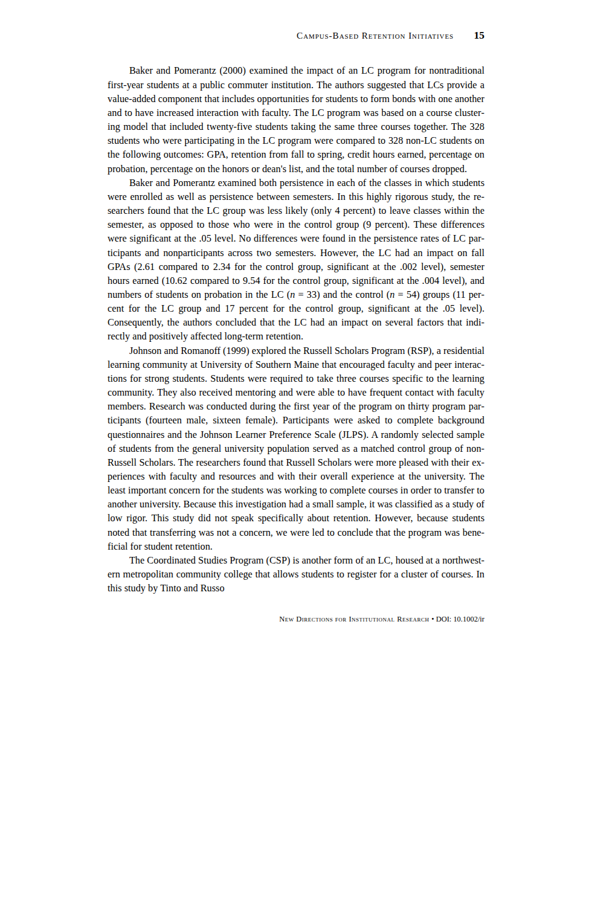Campus-Based Retention Initiatives 15
Baker and Pomerantz (2000) examined the impact of an LC program for nontraditional first-year students at a public commuter institution. The authors suggested that LCs provide a value-added component that includes opportunities for students to form bonds with one another and to have increased interaction with faculty. The LC program was based on a course clustering model that included twenty-five students taking the same three courses together. The 328 students who were participating in the LC program were compared to 328 non-LC students on the following outcomes: GPA, retention from fall to spring, credit hours earned, percentage on probation, percentage on the honors or dean's list, and the total number of courses dropped.
Baker and Pomerantz examined both persistence in each of the classes in which students were enrolled as well as persistence between semesters. In this highly rigorous study, the researchers found that the LC group was less likely (only 4 percent) to leave classes within the semester, as opposed to those who were in the control group (9 percent). These differences were significant at the .05 level. No differences were found in the persistence rates of LC participants and nonparticipants across two semesters. However, the LC had an impact on fall GPAs (2.61 compared to 2.34 for the control group, significant at the .002 level), semester hours earned (10.62 compared to 9.54 for the control group, significant at the .004 level), and numbers of students on probation in the LC (n = 33) and the control (n = 54) groups (11 percent for the LC group and 17 percent for the control group, significant at the .05 level). Consequently, the authors concluded that the LC had an impact on several factors that indirectly and positively affected long-term retention.
Johnson and Romanoff (1999) explored the Russell Scholars Program (RSP), a residential learning community at University of Southern Maine that encouraged faculty and peer interactions for strong students. Students were required to take three courses specific to the learning community. They also received mentoring and were able to have frequent contact with faculty members. Research was conducted during the first year of the program on thirty program participants (fourteen male, sixteen female). Participants were asked to complete background questionnaires and the Johnson Learner Preference Scale (JLPS). A randomly selected sample of students from the general university population served as a matched control group of non-Russell Scholars. The researchers found that Russell Scholars were more pleased with their experiences with faculty and resources and with their overall experience at the university. The least important concern for the students was working to complete courses in order to transfer to another university. Because this investigation had a small sample, it was classified as a study of low rigor. This study did not speak specifically about retention. However, because students noted that transferring was not a concern, we were led to conclude that the program was beneficial for student retention.
The Coordinated Studies Program (CSP) is another form of an LC, housed at a northwestern metropolitan community college that allows students to register for a cluster of courses. In this study by Tinto and Russo
New Directions for Institutional Research • DOI: 10.1002/ir